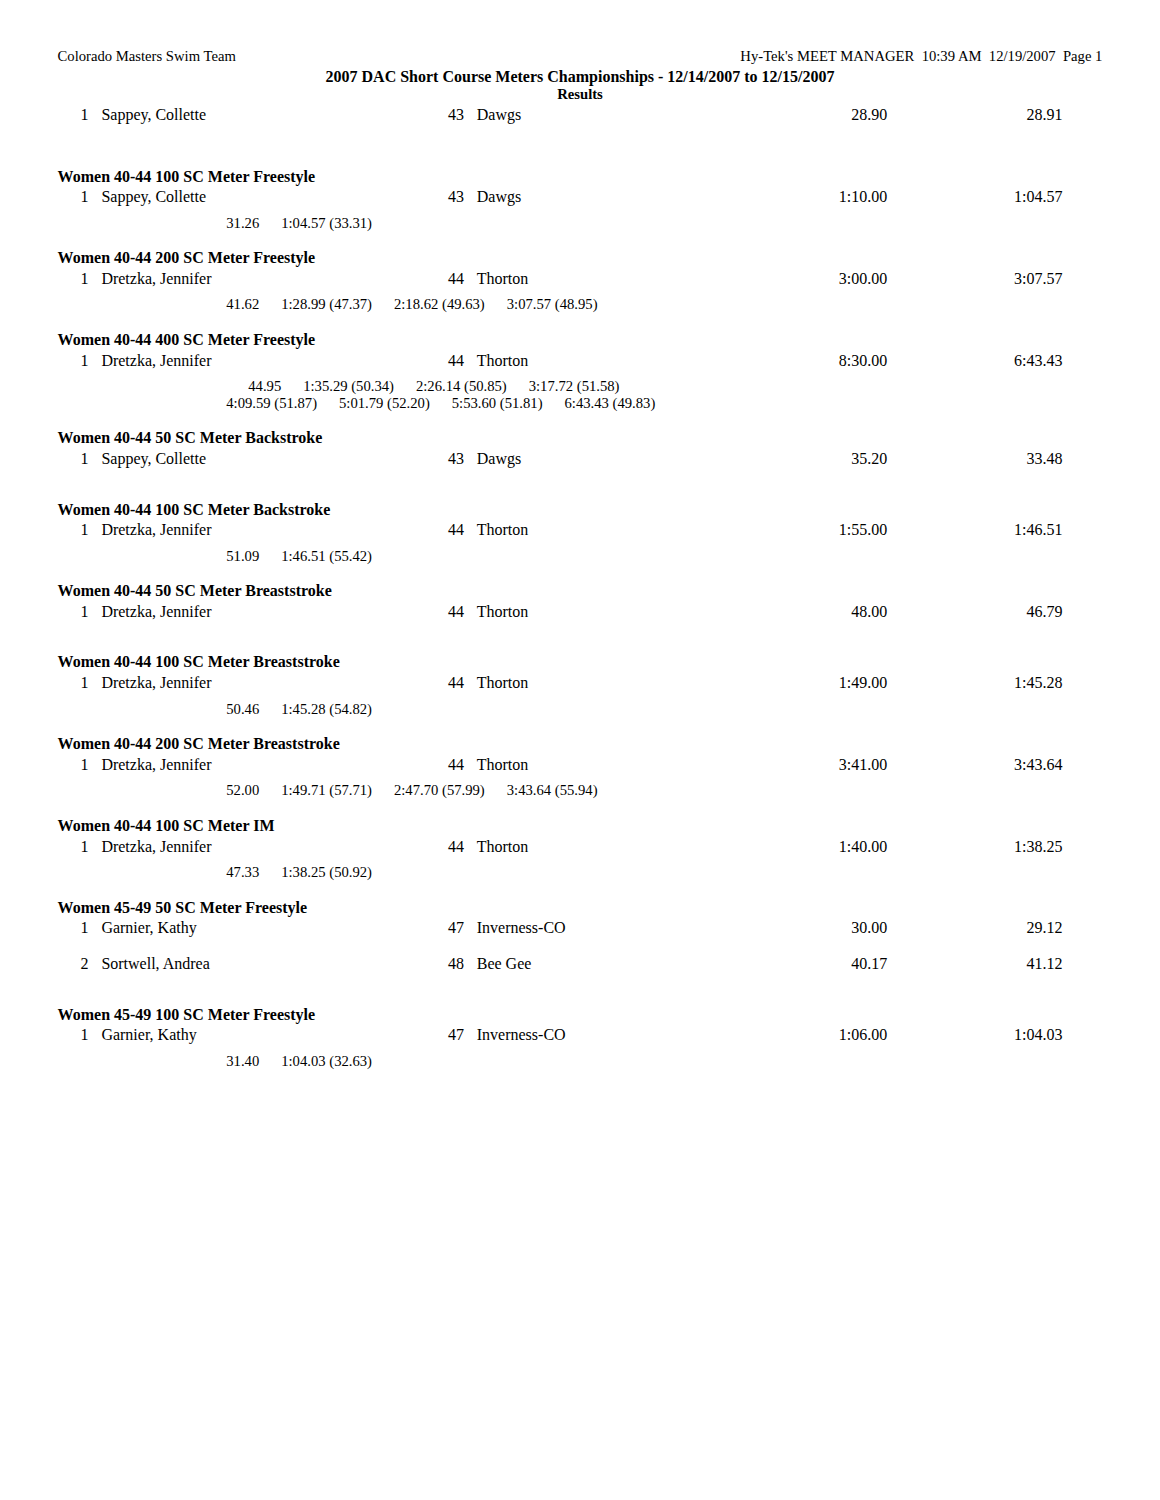Colorado Masters Swim Team Hy-Tek's MEET MANAGER 10:39 AM 12/19/2007 Page 1
2007 DAC Short Course Meters Championships - 12/14/2007 to 12/15/2007
Results
| 1 | Sappey, Collette | 43 | Dawgs | 28.90 | 28.91 |
Women 40-44 100 SC Meter Freestyle
| 1 | Sappey, Collette | 43 | Dawgs | 1:10.00 | 1:04.57 |
31.26 1:04.57 (33.31)
Women 40-44 200 SC Meter Freestyle
| 1 | Dretzka, Jennifer | 44 | Thorton | 3:00.00 | 3:07.57 |
41.62 1:28.99 (47.37) 2:18.62 (49.63) 3:07.57 (48.95)
Women 40-44 400 SC Meter Freestyle
| 1 | Dretzka, Jennifer | 44 | Thorton | 8:30.00 | 6:43.43 |
44.95 1:35.29 (50.34) 2:26.14 (50.85) 3:17.72 (51.58) 4:09.59 (51.87) 5:01.79 (52.20) 5:53.60 (51.81) 6:43.43 (49.83)
Women 40-44 50 SC Meter Backstroke
| 1 | Sappey, Collette | 43 | Dawgs | 35.20 | 33.48 |
Women 40-44 100 SC Meter Backstroke
| 1 | Dretzka, Jennifer | 44 | Thorton | 1:55.00 | 1:46.51 |
51.09 1:46.51 (55.42)
Women 40-44 50 SC Meter Breaststroke
| 1 | Dretzka, Jennifer | 44 | Thorton | 48.00 | 46.79 |
Women 40-44 100 SC Meter Breaststroke
| 1 | Dretzka, Jennifer | 44 | Thorton | 1:49.00 | 1:45.28 |
50.46 1:45.28 (54.82)
Women 40-44 200 SC Meter Breaststroke
| 1 | Dretzka, Jennifer | 44 | Thorton | 3:41.00 | 3:43.64 |
52.00 1:49.71 (57.71) 2:47.70 (57.99) 3:43.64 (55.94)
Women 40-44 100 SC Meter IM
| 1 | Dretzka, Jennifer | 44 | Thorton | 1:40.00 | 1:38.25 |
47.33 1:38.25 (50.92)
Women 45-49 50 SC Meter Freestyle
| 1 | Garnier, Kathy | 47 | Inverness-CO | 30.00 | 29.12 |
| 2 | Sortwell, Andrea | 48 | Bee Gee | 40.17 | 41.12 |
Women 45-49 100 SC Meter Freestyle
| 1 | Garnier, Kathy | 47 | Inverness-CO | 1:06.00 | 1:04.03 |
31.40 1:04.03 (32.63)